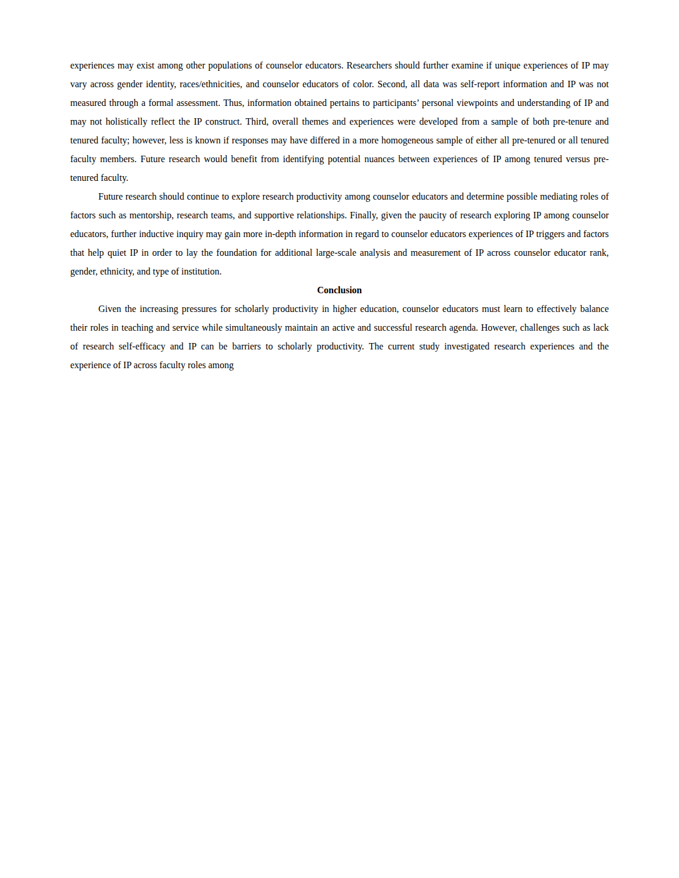experiences may exist among other populations of counselor educators. Researchers should further examine if unique experiences of IP may vary across gender identity, races/ethnicities, and counselor educators of color. Second, all data was self-report information and IP was not measured through a formal assessment. Thus, information obtained pertains to participants’ personal viewpoints and understanding of IP and may not holistically reflect the IP construct. Third, overall themes and experiences were developed from a sample of both pre-tenure and tenured faculty; however, less is known if responses may have differed in a more homogeneous sample of either all pre-tenured or all tenured faculty members. Future research would benefit from identifying potential nuances between experiences of IP among tenured versus pre-tenured faculty.
Future research should continue to explore research productivity among counselor educators and determine possible mediating roles of factors such as mentorship, research teams, and supportive relationships. Finally, given the paucity of research exploring IP among counselor educators, further inductive inquiry may gain more in-depth information in regard to counselor educators experiences of IP triggers and factors that help quiet IP in order to lay the foundation for additional large-scale analysis and measurement of IP across counselor educator rank, gender, ethnicity, and type of institution.
Conclusion
Given the increasing pressures for scholarly productivity in higher education, counselor educators must learn to effectively balance their roles in teaching and service while simultaneously maintain an active and successful research agenda. However, challenges such as lack of research self-efficacy and IP can be barriers to scholarly productivity. The current study investigated research experiences and the experience of IP across faculty roles among